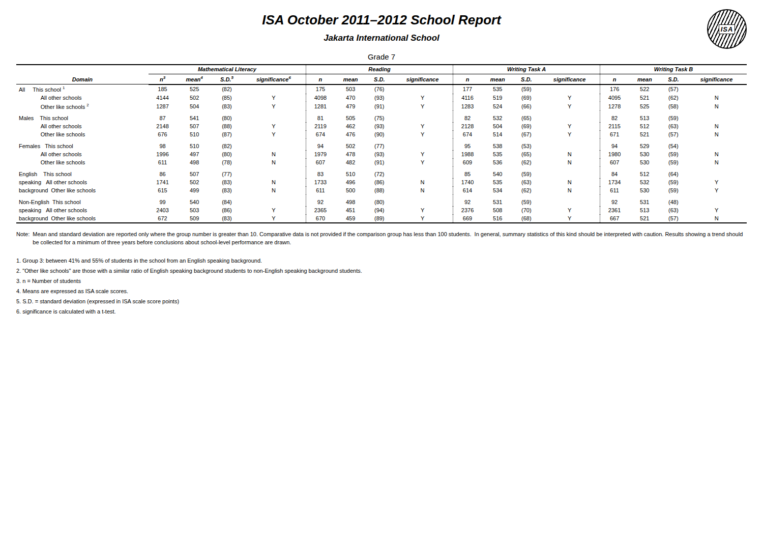ISA
ISA October 2011–2012 School Report
Jakarta International School
Grade 7
| Domain | Mathematical Literacy | Reading | Writing Task A | Writing Task B |
| --- | --- | --- | --- | --- |
| n 3 | mean 4 | S.D. 5 | significance 6 | n | mean | S.D. | significance | n | mean | S.D. | significance | n | mean | S.D. | significance |
| All This school 1 | 185 | 525 | (82) | | 175 | 503 | (76) | | 177 | 535 | (59) | | 176 | 522 | (57) | |
| All other schools | 4144 | 502 | (85) | Y | 4098 | 470 | (93) | Y | 4116 | 519 | (69) | Y | 4095 | 521 | (62) | N |
| Other like schools 2 | 1287 | 504 | (83) | Y | 1281 | 479 | (91) | Y | 1283 | 524 | (66) | Y | 1278 | 525 | (58) | N |
| Males This school | 87 | 541 | (80) | | 81 | 505 | (75) | | 82 | 532 | (65) | | 82 | 513 | (59) | |
| All other schools | 2148 | 507 | (88) | Y | 2119 | 462 | (93) | Y | 2128 | 504 | (69) | Y | 2115 | 512 | (63) | N |
| Other like schools | 676 | 510 | (87) | Y | 674 | 476 | (90) | Y | 674 | 514 | (67) | Y | 671 | 521 | (57) | N |
| Females This school | 98 | 510 | (82) | | 94 | 502 | (77) | | 95 | 538 | (53) | | 94 | 529 | (54) | |
| All other schools | 1996 | 497 | (80) | N | 1979 | 478 | (93) | Y | 1988 | 535 | (65) | N | 1980 | 530 | (59) | N |
| Other like schools | 611 | 498 | (78) | N | 607 | 482 | (91) | Y | 609 | 536 | (62) | N | 607 | 530 | (59) | N |
| English This school | 86 | 507 | (77) | | 83 | 510 | (72) | | 85 | 540 | (59) | | 84 | 512 | (64) | |
| speaking All other schools | 1741 | 502 | (83) | N | 1733 | 496 | (86) | N | 1740 | 535 | (63) | N | 1734 | 532 | (59) | Y |
| background Other like schools | 615 | 499 | (83) | N | 611 | 500 | (88) | N | 614 | 534 | (62) | N | 611 | 530 | (59) | Y |
| Non-English This school | 99 | 540 | (84) | | 92 | 498 | (80) | | 92 | 531 | (59) | | 92 | 531 | (48) | |
| speaking All other schools | 2403 | 503 | (86) | Y | 2365 | 451 | (94) | Y | 2376 | 508 | (70) | Y | 2361 | 513 | (63) | Y |
| background Other like schools | 672 | 509 | (83) | Y | 670 | 459 | (89) | Y | 669 | 516 | (68) | Y | 667 | 521 | (57) | N |
Note: Mean and standard deviation are reported only where the group number is greater than 10. Comparative data is not provided if the comparison group has less than 100 students. In general, summary statistics of this kind should be interpreted with caution. Results showing a trend should be collected for a minimum of three years before conclusions about school-level performance are drawn.
1. Group 3: between 41% and 55% of students in the school from an English speaking background.
2. "Other like schools" are those with a similar ratio of English speaking background students to non-English speaking background students.
3. n = Number of students
4. Means are expressed as ISA scale scores.
5. S.D. = standard deviation (expressed in ISA scale score points)
6. significance is calculated with a t-test.